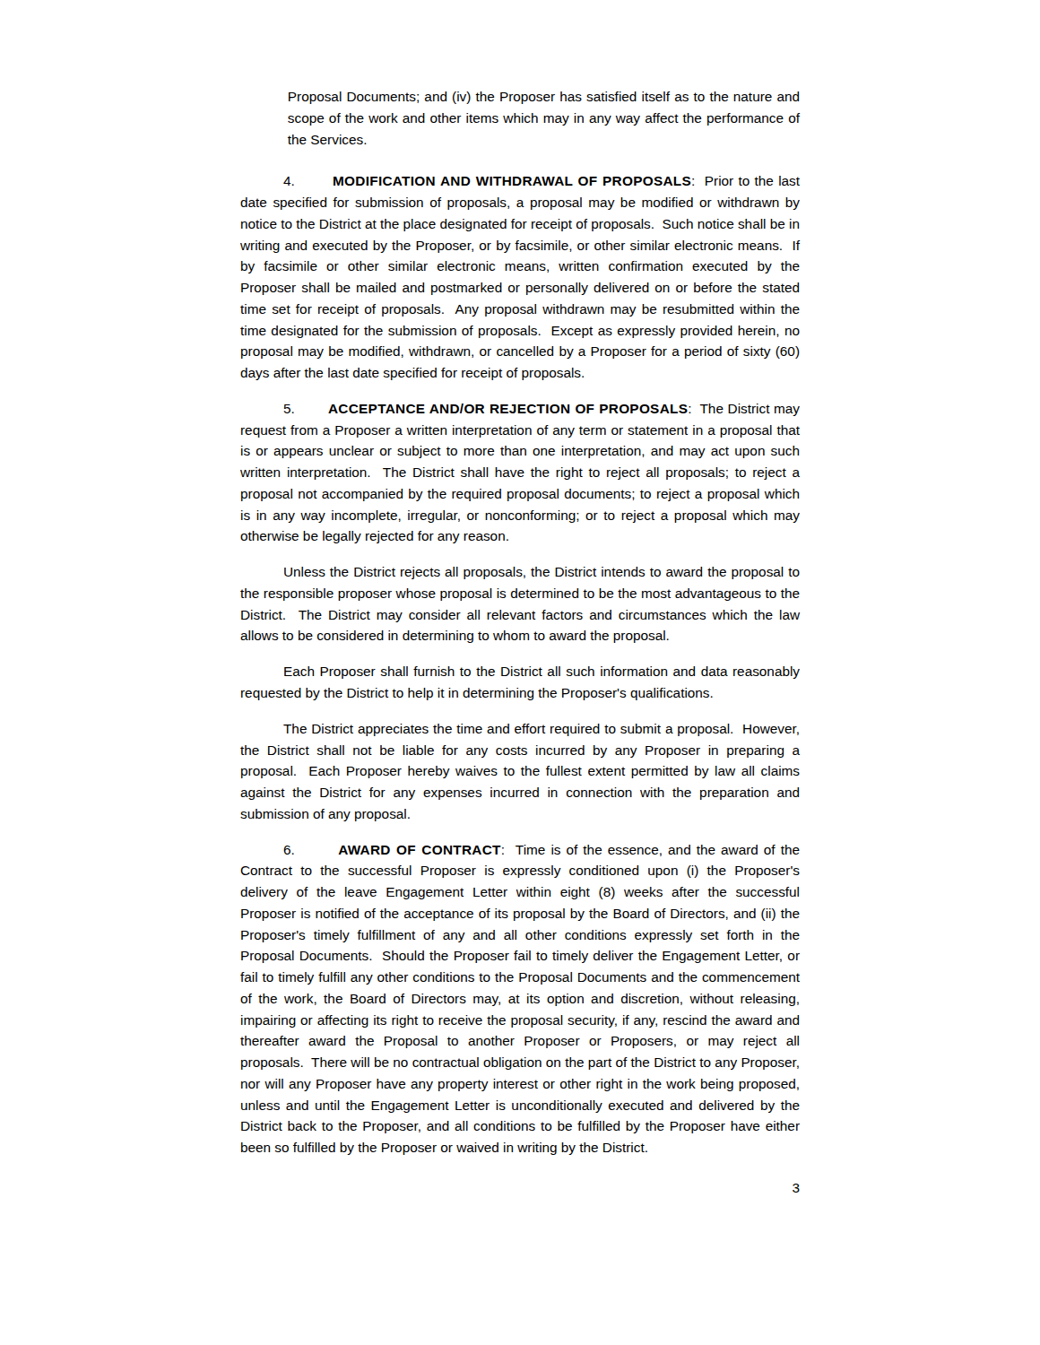Proposal Documents; and (iv) the Proposer has satisfied itself as to the nature and scope of the work and other items which may in any way affect the performance of the Services.
4. MODIFICATION AND WITHDRAWAL OF PROPOSALS: Prior to the last date specified for submission of proposals, a proposal may be modified or withdrawn by notice to the District at the place designated for receipt of proposals. Such notice shall be in writing and executed by the Proposer, or by facsimile, or other similar electronic means. If by facsimile or other similar electronic means, written confirmation executed by the Proposer shall be mailed and postmarked or personally delivered on or before the stated time set for receipt of proposals. Any proposal withdrawn may be resubmitted within the time designated for the submission of proposals. Except as expressly provided herein, no proposal may be modified, withdrawn, or cancelled by a Proposer for a period of sixty (60) days after the last date specified for receipt of proposals.
5. ACCEPTANCE AND/OR REJECTION OF PROPOSALS: The District may request from a Proposer a written interpretation of any term or statement in a proposal that is or appears unclear or subject to more than one interpretation, and may act upon such written interpretation. The District shall have the right to reject all proposals; to reject a proposal not accompanied by the required proposal documents; to reject a proposal which is in any way incomplete, irregular, or nonconforming; or to reject a proposal which may otherwise be legally rejected for any reason.
Unless the District rejects all proposals, the District intends to award the proposal to the responsible proposer whose proposal is determined to be the most advantageous to the District. The District may consider all relevant factors and circumstances which the law allows to be considered in determining to whom to award the proposal.
Each Proposer shall furnish to the District all such information and data reasonably requested by the District to help it in determining the Proposer's qualifications.
The District appreciates the time and effort required to submit a proposal. However, the District shall not be liable for any costs incurred by any Proposer in preparing a proposal. Each Proposer hereby waives to the fullest extent permitted by law all claims against the District for any expenses incurred in connection with the preparation and submission of any proposal.
6. AWARD OF CONTRACT: Time is of the essence, and the award of the Contract to the successful Proposer is expressly conditioned upon (i) the Proposer's delivery of the leave Engagement Letter within eight (8) weeks after the successful Proposer is notified of the acceptance of its proposal by the Board of Directors, and (ii) the Proposer's timely fulfillment of any and all other conditions expressly set forth in the Proposal Documents. Should the Proposer fail to timely deliver the Engagement Letter, or fail to timely fulfill any other conditions to the Proposal Documents and the commencement of the work, the Board of Directors may, at its option and discretion, without releasing, impairing or affecting its right to receive the proposal security, if any, rescind the award and thereafter award the Proposal to another Proposer or Proposers, or may reject all proposals. There will be no contractual obligation on the part of the District to any Proposer, nor will any Proposer have any property interest or other right in the work being proposed, unless and until the Engagement Letter is unconditionally executed and delivered by the District back to the Proposer, and all conditions to be fulfilled by the Proposer have either been so fulfilled by the Proposer or waived in writing by the District.
3